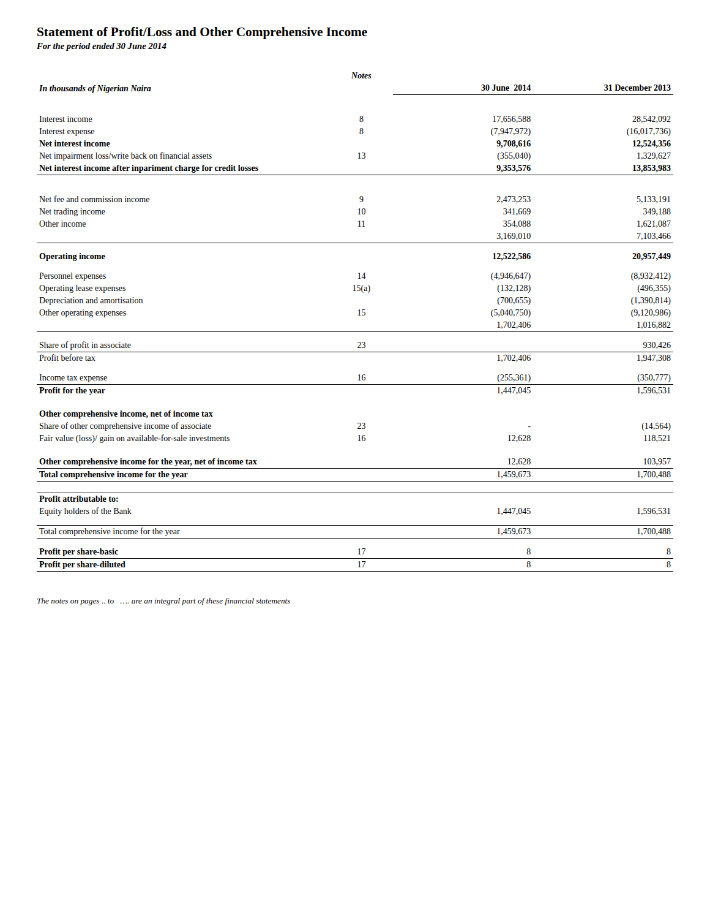Statement of Profit/Loss and Other Comprehensive Income
For the period ended 30 June 2014
| | Notes | | |
| In thousands of Nigerian Naira | | 30 June 2014 | 31 December 2013 |
| Interest income | 8 | 17,656,588 | 28,542,092 |
| Interest expense | 8 | (7,947,972) | (16,017,736) |
| Net interest income | | 9,708,616 | 12,524,356 |
| Net impairment loss/write back on financial assets | 13 | (355,040) | 1,329,627 |
| Net interest income after inpariment charge for credit losses | | 9,353,576 | 13,853,983 |
| Net fee and commission income | 9 | 2,473,253 | 5,133,191 |
| Net trading income | 10 | 341,669 | 349,188 |
| Other income | 11 | 354,088 | 1,621,087 |
| | | 3,169,010 | 7,103,466 |
| Operating income | | 12,522,586 | 20,957,449 |
| Personnel expenses | 14 | (4,946,647) | (8,932,412) |
| Operating lease expenses | 15(a) | (132,128) | (496,355) |
| Depreciation and amortisation | | (700,655) | (1,390,814) |
| Other operating expenses | 15 | (5,040,750) | (9,120,986) |
| | | 1,702,406 | 1,016,882 |
| Share of profit in associate | 23 | | 930,426 |
| Profit before tax | | 1,702,406 | 1,947,308 |
| Income tax expense | 16 | (255,361) | (350,777) |
| Profit for the year | | 1,447,045 | 1,596,531 |
| Other comprehensive income, net of income tax | | | |
| Share of other comprehensive income of associate | 23 | - | (14,564) |
| Fair value (loss)/ gain on available-for-sale investments | 16 | 12,628 | 118,521 |
| Other comprehensive income for the year, net of income tax | | 12,628 | 103,957 |
| Total comprehensive income for the year | | 1,459,673 | 1,700,488 |
| Profit attributable to: | | | |
| Equity holders of the Bank | | 1,447,045 | 1,596,531 |
| Total comprehensive income for the year | | 1,459,673 | 1,700,488 |
| Profit per share-basic | 17 | 8 | 8 |
| Profit per share-diluted | 17 | 8 | 8 |
The notes on pages .. to …. are an integral part of these financial statements